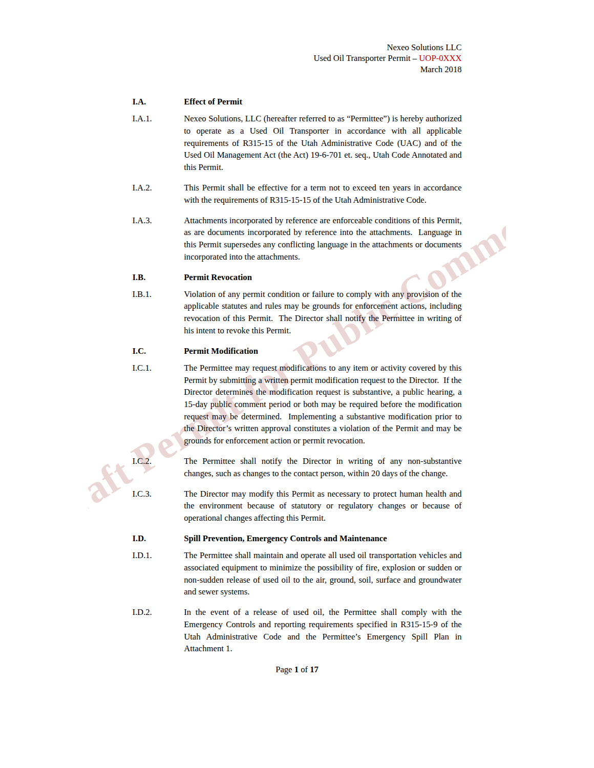Draft Permit for Public Comment
Nexeo Solutions LLC
Used Oil Transporter Permit – UOP-0XXX
March 2018
I.A. Effect of Permit
I.A.1. Nexeo Solutions, LLC (hereafter referred to as “Permittee”) is hereby authorized to operate as a Used Oil Transporter in accordance with all applicable requirements of R315-15 of the Utah Administrative Code (UAC) and of the Used Oil Management Act (the Act) 19-6-701 et. seq., Utah Code Annotated and this Permit.
I.A.2. This Permit shall be effective for a term not to exceed ten years in accordance with the requirements of R315-15-15 of the Utah Administrative Code.
I.A.3. Attachments incorporated by reference are enforceable conditions of this Permit, as are documents incorporated by reference into the attachments. Language in this Permit supersedes any conflicting language in the attachments or documents incorporated into the attachments.
I.B. Permit Revocation
I.B.1. Violation of any permit condition or failure to comply with any provision of the applicable statutes and rules may be grounds for enforcement actions, including revocation of this Permit. The Director shall notify the Permittee in writing of his intent to revoke this Permit.
I.C. Permit Modification
I.C.1. The Permittee may request modifications to any item or activity covered by this Permit by submitting a written permit modification request to the Director. If the Director determines the modification request is substantive, a public hearing, a 15-day public comment period or both may be required before the modification request may be determined. Implementing a substantive modification prior to the Director’s written approval constitutes a violation of the Permit and may be grounds for enforcement action or permit revocation.
I.C.2. The Permittee shall notify the Director in writing of any non-substantive changes, such as changes to the contact person, within 20 days of the change.
I.C.3. The Director may modify this Permit as necessary to protect human health and the environment because of statutory or regulatory changes or because of operational changes affecting this Permit.
I.D. Spill Prevention, Emergency Controls and Maintenance
I.D.1. The Permittee shall maintain and operate all used oil transportation vehicles and associated equipment to minimize the possibility of fire, explosion or sudden or non-sudden release of used oil to the air, ground, soil, surface and groundwater and sewer systems.
I.D.2. In the event of a release of used oil, the Permittee shall comply with the Emergency Controls and reporting requirements specified in R315-15-9 of the Utah Administrative Code and the Permittee’s Emergency Spill Plan in Attachment 1.
Page 1 of 17